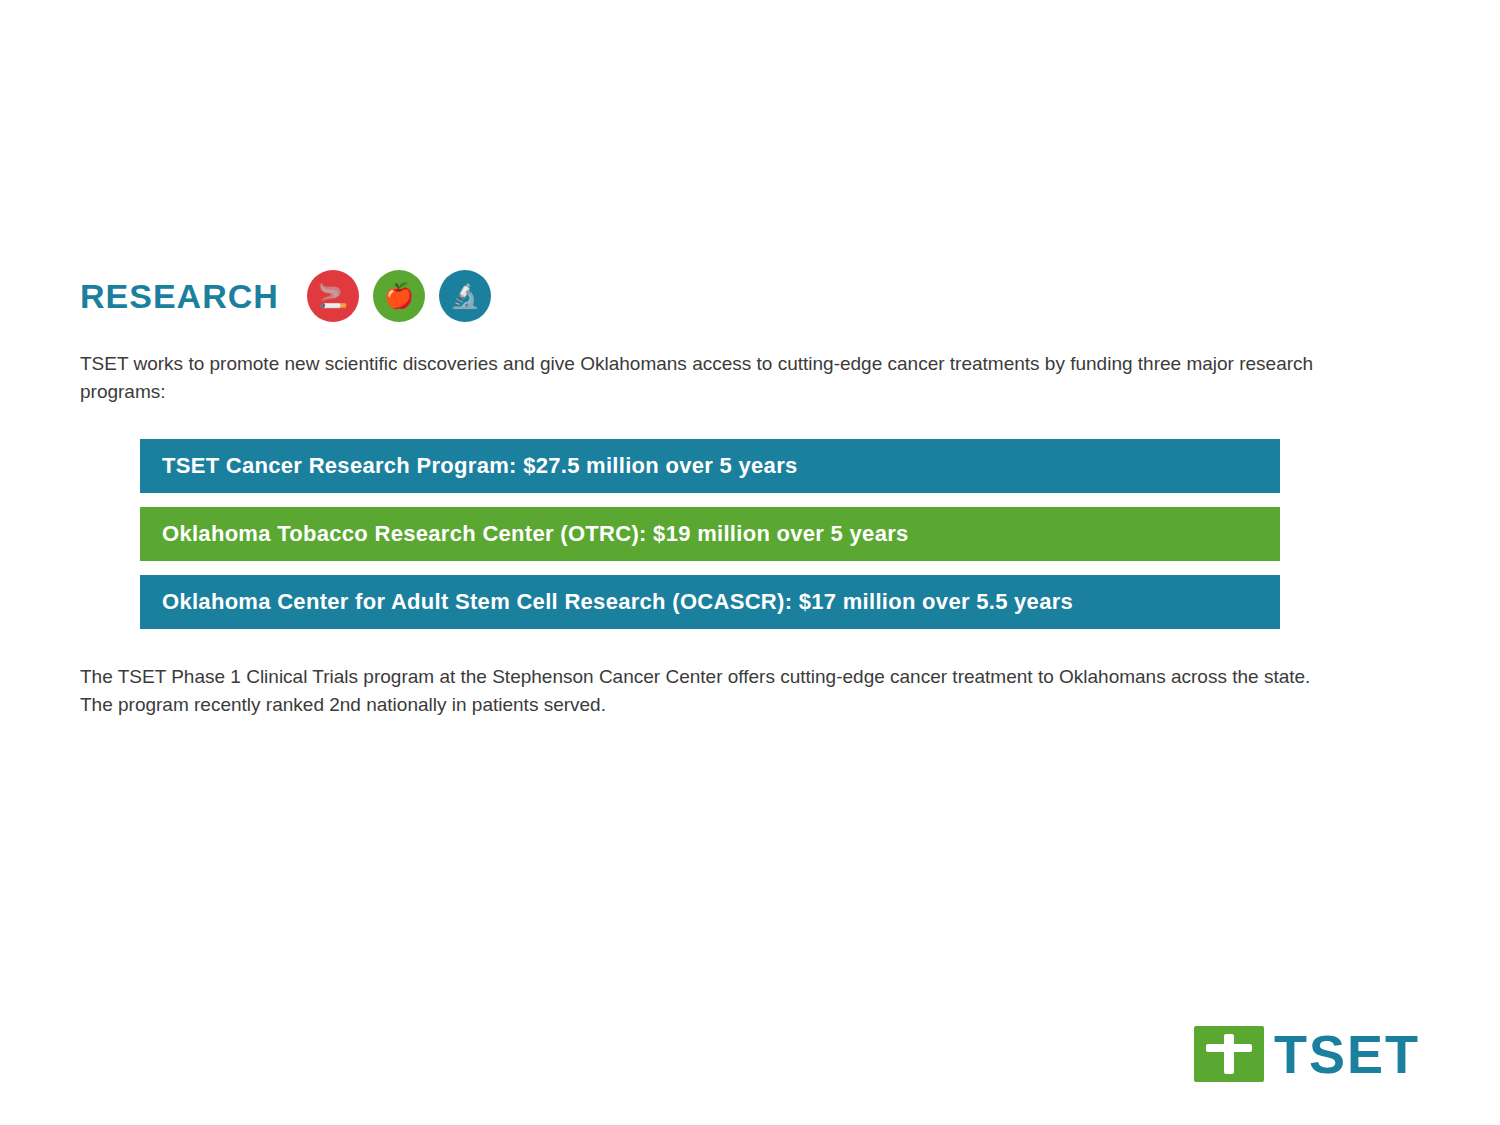RESEARCH
🚬 🍎 🔬
TSET works to promote new scientific discoveries and give Oklahomans access to cutting-edge cancer treatments by funding three major research programs:
TSET Cancer Research Program: $27.5 million over 5 years
Oklahoma Tobacco Research Center (OTRC): $19 million over 5 years
Oklahoma Center for Adult Stem Cell Research (OCASCR): $17 million over 5.5 years
The TSET Phase 1 Clinical Trials program at the Stephenson Cancer Center offers cutting-edge cancer treatment to Oklahomans across the state. The program recently ranked 2nd nationally in patients served.
TSET